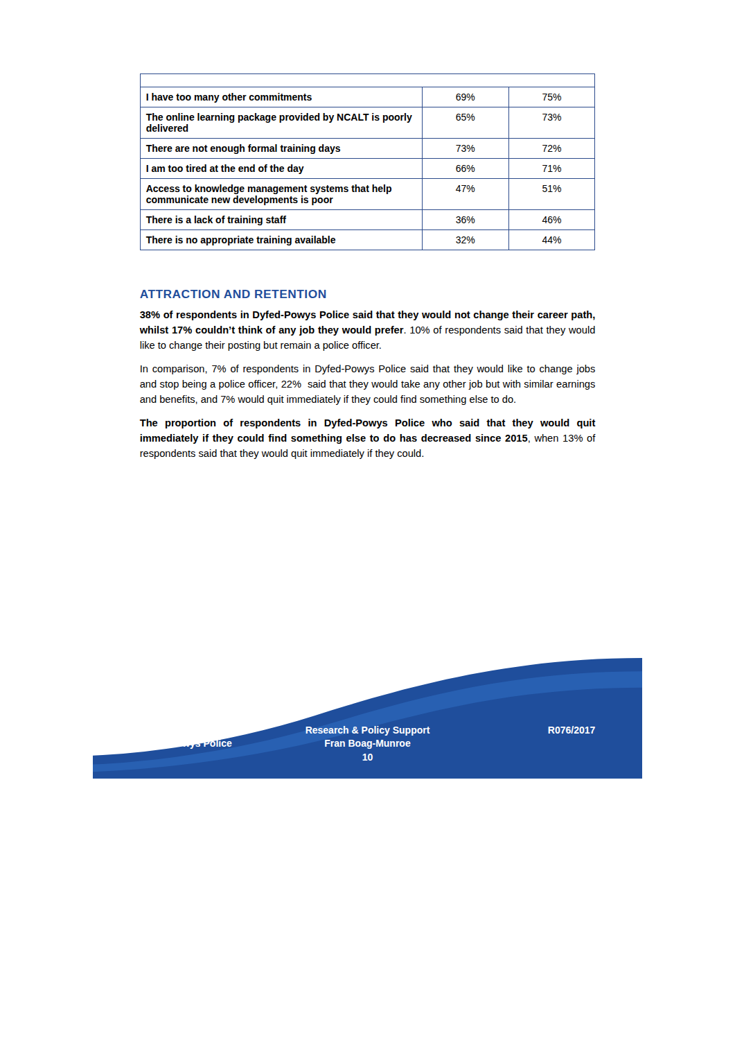| I have too many other commitments | 69% | 75% |
| The online learning package provided by NCALT is poorly delivered | 65% | 73% |
| There are not enough formal training days | 73% | 72% |
| I am too tired at the end of the day | 66% | 71% |
| Access to knowledge management systems that help communicate new developments is poor | 47% | 51% |
| There is a lack of training staff | 36% | 46% |
| There is no appropriate training available | 32% | 44% |
ATTRACTION AND RETENTION
38% of respondents in Dyfed-Powys Police said that they would not change their career path, whilst 17% couldn’t think of any job they would prefer. 10% of respondents said that they would like to change their posting but remain a police officer.
In comparison, 7% of respondents in Dyfed-Powys Police said that they would like to change jobs and stop being a police officer, 22% said that they would take any other job but with similar earnings and benefits, and 7% would quit immediately if they could find something else to do.
The proportion of respondents in Dyfed-Powys Police who said that they would quit immediately if they could find something else to do has decreased since 2015, when 13% of respondents said that they would quit immediately if they could.
Detectives Survey 2017
Dyfed-Powys Police
Research & Policy Support
Fran Boag-Munroe
R076/2017
10